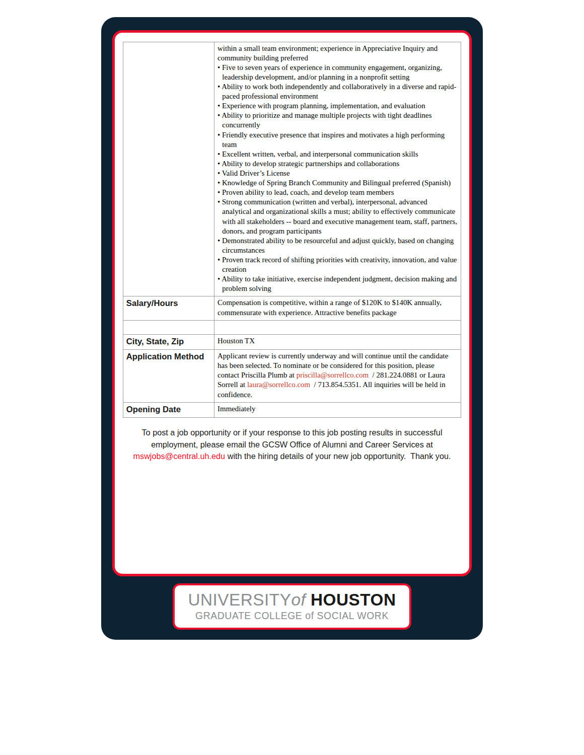| | within a small team environment; experience in Appreciative Inquiry and community building preferred • Five to seven years of experience in community engagement, organizing, leadership development, and/or planning in a nonprofit setting • Ability to work both independently and collaboratively in a diverse and rapid-paced professional environment • Experience with program planning, implementation, and evaluation • Ability to prioritize and manage multiple projects with tight deadlines concurrently • Friendly executive presence that inspires and motivates a high performing team • Excellent written, verbal, and interpersonal communication skills • Ability to develop strategic partnerships and collaborations • Valid Driver’s License • Knowledge of Spring Branch Community and Bilingual preferred (Spanish) • Proven ability to lead, coach, and develop team members • Strong communication (written and verbal), interpersonal, advanced analytical and organizational skills a must; ability to effectively communicate with all stakeholders -- board and executive management team, staff, partners, donors, and program participants • Demonstrated ability to be resourceful and adjust quickly, based on changing circumstances • Proven track record of shifting priorities with creativity, innovation, and value creation • Ability to take initiative, exercise independent judgment, decision making and problem solving |
| Salary/Hours | Compensation is competitive, within a range of $120K to $140K annually, commensurate with experience. Attractive benefits package |
| City, State, Zip | Houston TX |
| Application Method | Applicant review is currently underway and will continue until the candidate has been selected. To nominate or be considered for this position, please contact Priscilla Plumb at priscilla@sorrellco.com / 281.224.0881 or Laura Sorrell at laura@sorrellco.com / 713.854.5351. All inquiries will be held in confidence. |
| Opening Date | Immediately |
To post a job opportunity or if your response to this job posting results in successful employment, please email the GCSW Office of Alumni and Career Services at mswjobs@central.uh.edu with the hiring details of your new job opportunity. Thank you.
UNIVERSITYof HOUSTON
GRADUATE COLLEGE of SOCIAL WORK